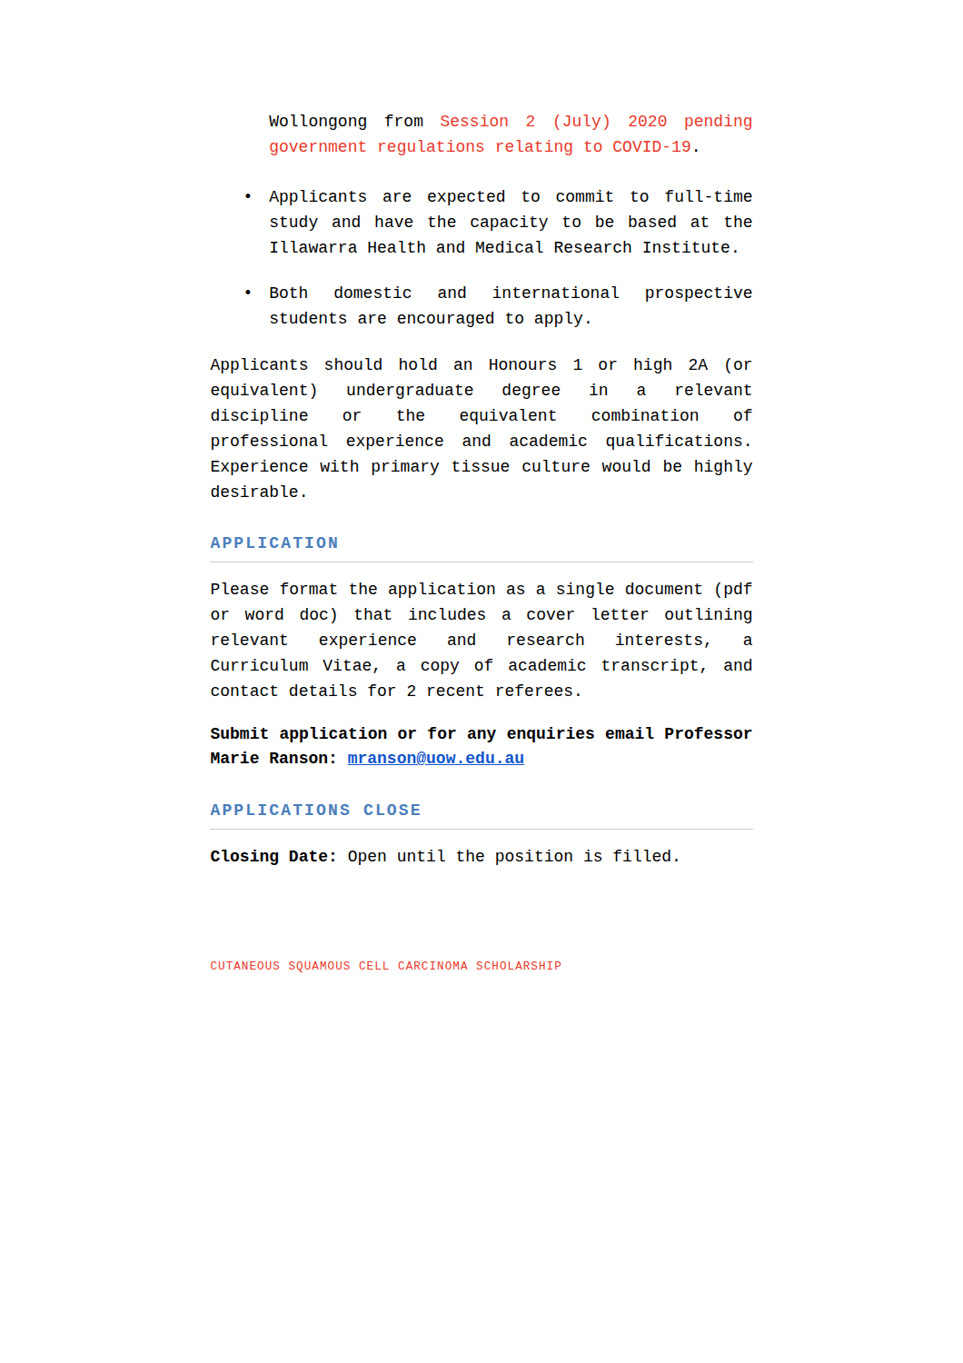Wollongong from Session 2 (July) 2020 pending government regulations relating to COVID-19.
Applicants are expected to commit to full-time study and have the capacity to be based at the Illawarra Health and Medical Research Institute.
Both domestic and international prospective students are encouraged to apply.
Applicants should hold an Honours 1 or high 2A (or equivalent) undergraduate degree in a relevant discipline or the equivalent combination of professional experience and academic qualifications. Experience with primary tissue culture would be highly desirable.
APPLICATION
Please format the application as a single document (pdf or word doc) that includes a cover letter outlining relevant experience and research interests, a Curriculum Vitae, a copy of academic transcript, and contact details for 2 recent referees.
Submit application or for any enquiries email Professor Marie Ranson: mranson@uow.edu.au
APPLICATIONS CLOSE
Closing Date: Open until the position is filled.
CUTANEOUS SQUAMOUS CELL CARCINOMA SCHOLARSHIP